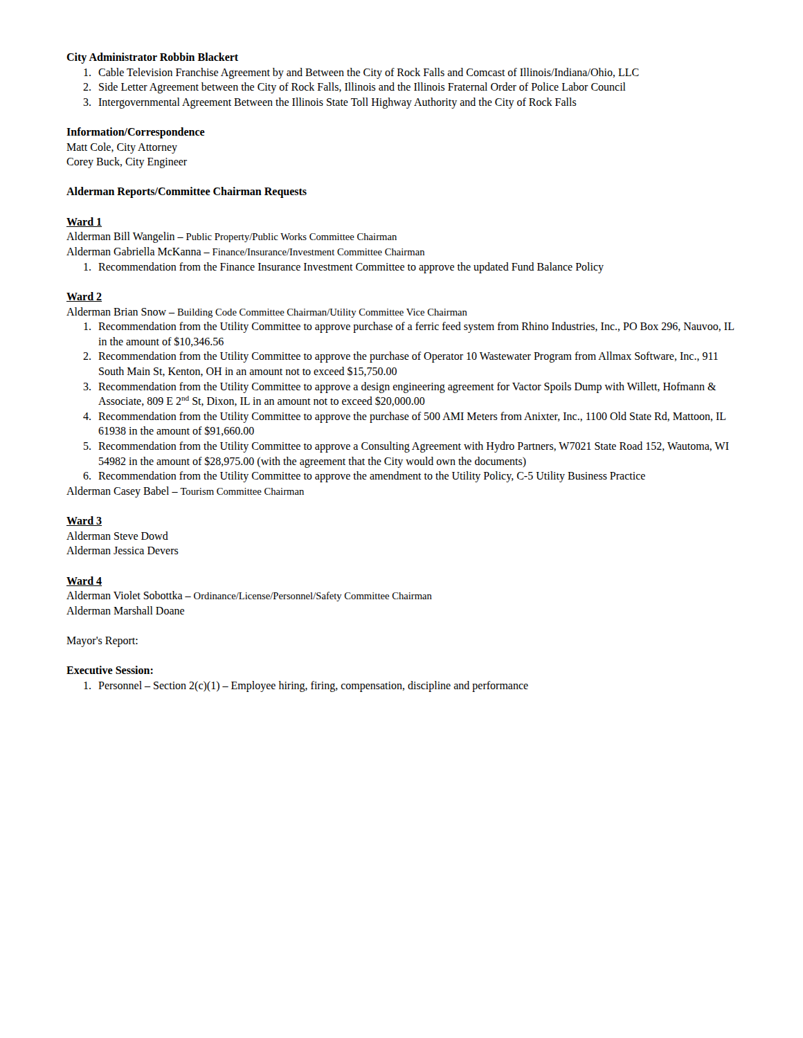City Administrator Robbin Blackert
Cable Television Franchise Agreement by and Between the City of Rock Falls and Comcast of Illinois/Indiana/Ohio, LLC
Side Letter Agreement between the City of Rock Falls, Illinois and the Illinois Fraternal Order of Police Labor Council
Intergovernmental Agreement Between the Illinois State Toll Highway Authority and the City of Rock Falls
Information/Correspondence
Matt Cole, City Attorney
Corey Buck, City Engineer
Alderman Reports/Committee Chairman Requests
Ward 1
Alderman Bill Wangelin – Public Property/Public Works Committee Chairman
Alderman Gabriella McKanna – Finance/Insurance/Investment Committee Chairman
Recommendation from the Finance Insurance Investment Committee to approve the updated Fund Balance Policy
Ward 2
Alderman Brian Snow – Building Code Committee Chairman/Utility Committee Vice Chairman
Recommendation from the Utility Committee to approve purchase of a ferric feed system from Rhino Industries, Inc., PO Box 296, Nauvoo, IL in the amount of $10,346.56
Recommendation from the Utility Committee to approve the purchase of Operator 10 Wastewater Program from Allmax Software, Inc., 911 South Main St, Kenton, OH in an amount not to exceed $15,750.00
Recommendation from the Utility Committee to approve a design engineering agreement for Vactor Spoils Dump with Willett, Hofmann & Associate, 809 E 2nd St, Dixon, IL in an amount not to exceed $20,000.00
Recommendation from the Utility Committee to approve the purchase of 500 AMI Meters from Anixter, Inc., 1100 Old State Rd, Mattoon, IL 61938 in the amount of $91,660.00
Recommendation from the Utility Committee to approve a Consulting Agreement with Hydro Partners, W7021 State Road 152, Wautoma, WI 54982 in the amount of $28,975.00 (with the agreement that the City would own the documents)
Recommendation from the Utility Committee to approve the amendment to the Utility Policy, C-5 Utility Business Practice
Alderman Casey Babel – Tourism Committee Chairman
Ward 3
Alderman Steve Dowd
Alderman Jessica Devers
Ward 4
Alderman Violet Sobottka – Ordinance/License/Personnel/Safety Committee Chairman
Alderman Marshall Doane
Mayor's Report:
Executive Session:
Personnel – Section 2(c)(1) – Employee hiring, firing, compensation, discipline and performance